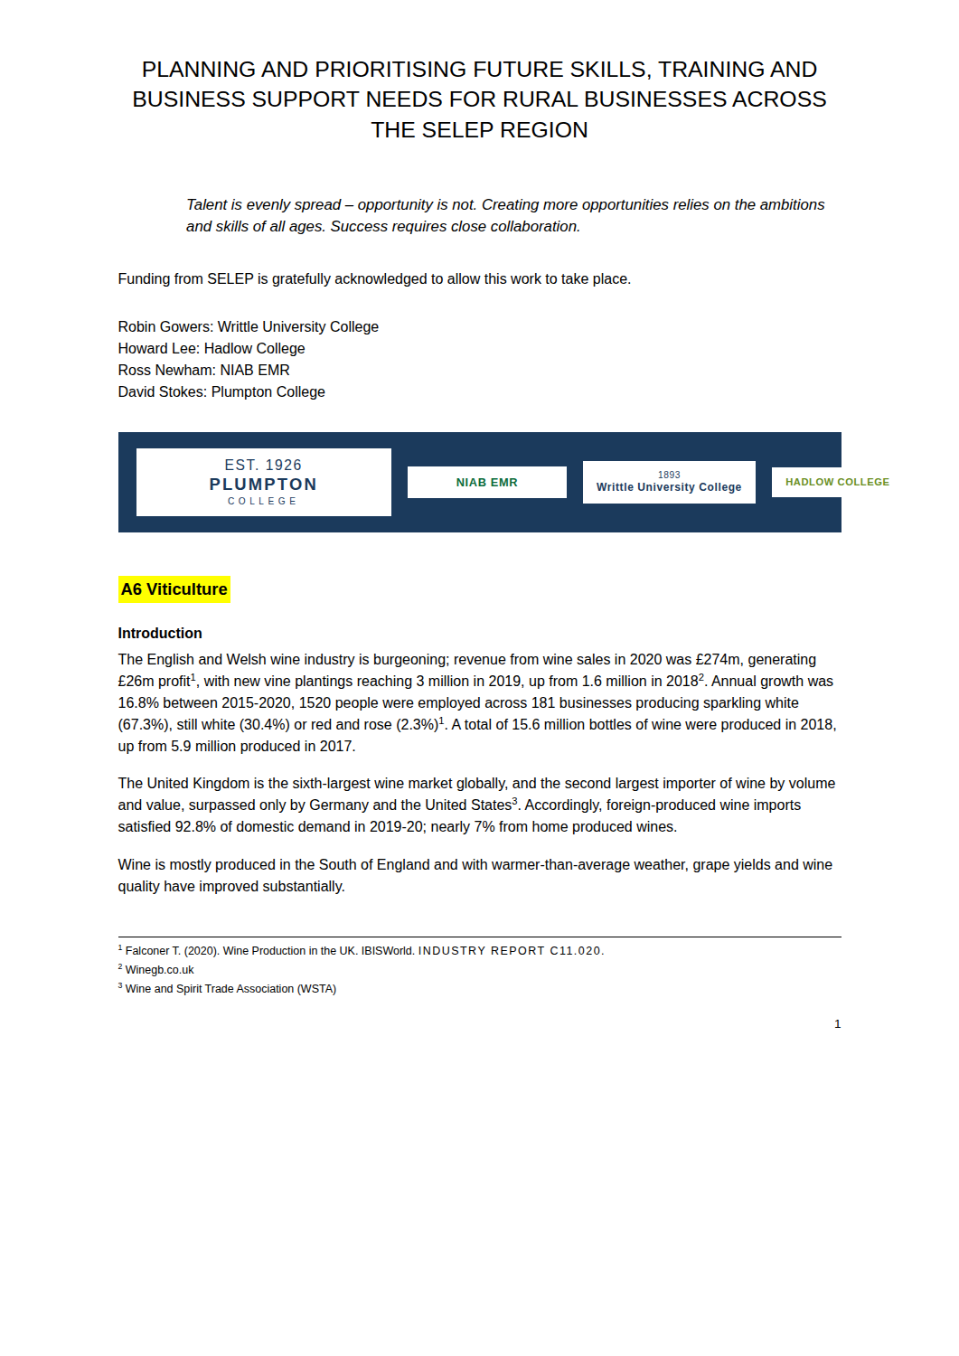Planning and Prioritising Future Skills, Training and Business Support Needs for Rural Businesses Across the SELEP Region
Talent is evenly spread – opportunity is not. Creating more opportunities relies on the ambitions and skills of all ages. Success requires close collaboration.
Funding from SELEP is gratefully acknowledged to allow this work to take place.
Robin Gowers: Writtle University College
Howard Lee: Hadlow College
Ross Newham: NIAB EMR
David Stokes: Plumpton College
EST. 1926 PLUMPTONCOLLEGE
NIAB EMR
1893 Writtle University College
HADLOW COLLEGE
A6 Viticulture
Introduction
The English and Welsh wine industry is burgeoning; revenue from wine sales in 2020 was £274m, generating £26m profit1, with new vine plantings reaching 3 million in 2019, up from 1.6 million in 20182. Annual growth was 16.8% between 2015-2020, 1520 people were employed across 181 businesses producing sparkling white (67.3%), still white (30.4%) or red and rose (2.3%)1. A total of 15.6 million bottles of wine were produced in 2018, up from 5.9 million produced in 2017.
The United Kingdom is the sixth-largest wine market globally, and the second largest importer of wine by volume and value, surpassed only by Germany and the United States3. Accordingly, foreign-produced wine imports satisfied 92.8% of domestic demand in 2019-20; nearly 7% from home produced wines.
Wine is mostly produced in the South of England and with warmer-than-average weather, grape yields and wine quality have improved substantially.
1 Falconer T. (2020). Wine Production in the UK. IBISWorld. INDUSTRY REPORT C11.020.
2 Winegb.co.uk
3 Wine and Spirit Trade Association (WSTA)
1